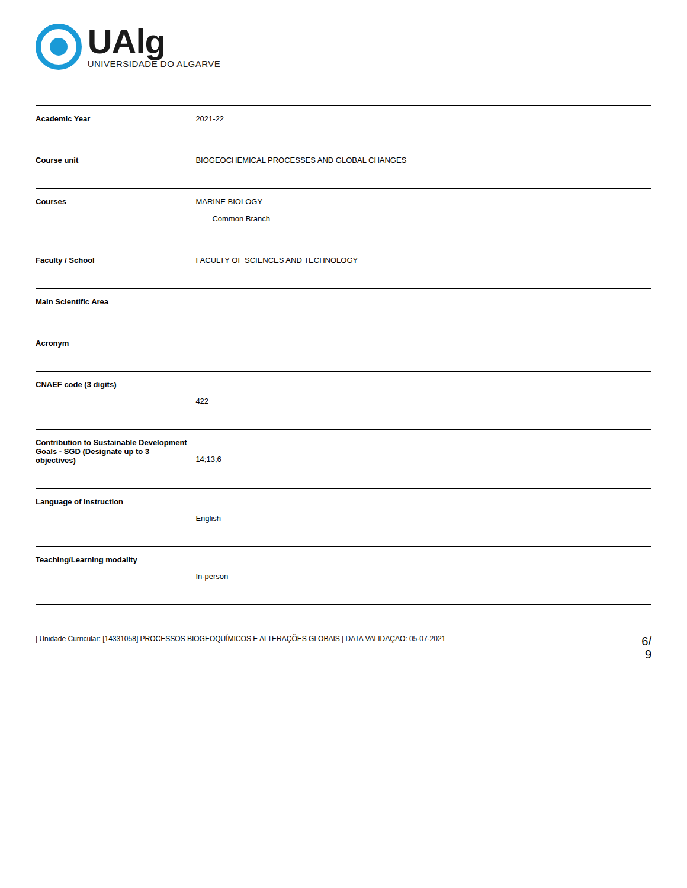UAlg
UNIVERSIDADE DO ALGARVE
| Academic Year | 2021-22 |
| Course unit | BIOGEOCHEMICAL PROCESSES AND GLOBAL CHANGES |
| Courses | MARINE BIOLOGY Common Branch |
| Faculty / School | FACULTY OF SCIENCES AND TECHNOLOGY |
| Main Scientific Area | |
| Acronym | |
| CNAEF code (3 digits) | 422 |
| Contribution to Sustainable Development Goals - SGD (Designate up to 3 objectives) | 14;13;6 |
| Language of instruction | English |
| Teaching/Learning modality | In-person |
| Unidade Curricular: [14331058] PROCESSOS BIOGEOQUÍMICOS E ALTERAÇÕES GLOBAIS | DATA VALIDAÇÃO: 05-07-2021
6/
9